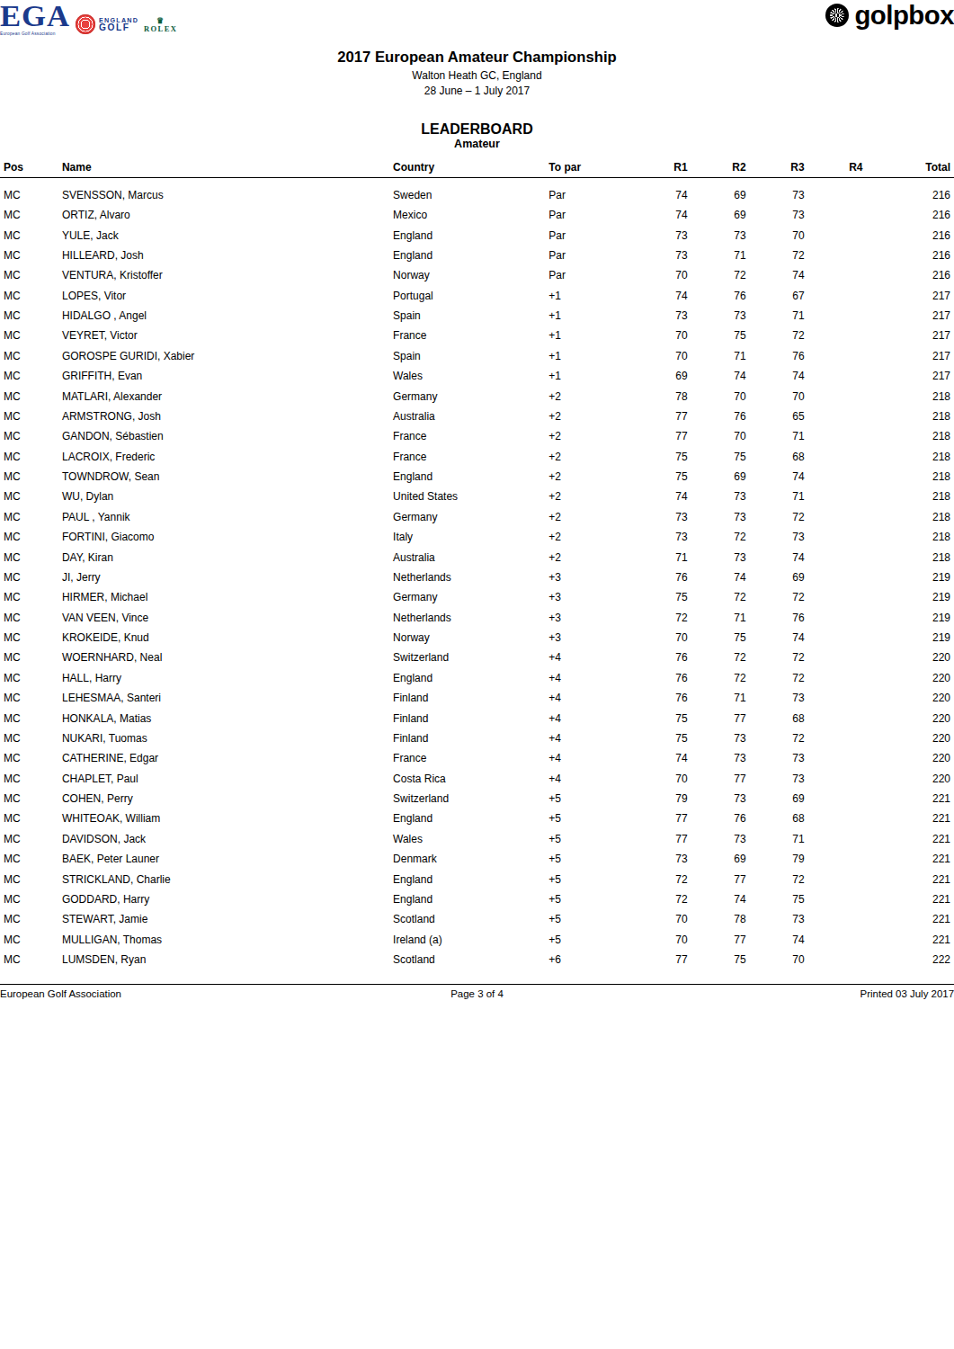EGA
European Golf Association
ENGLAND
GOLF
♛ROLEX
golpbox
2017 European Amateur Championship
Walton Heath GC, England
28 June – 1 July 2017
LEADERBOARD
Amateur
| Pos | Name | Country | To par | R1 | R2 | R3 | R4 | Total |
| --- | --- | --- | --- | --- | --- | --- | --- | --- |
| MC | SVENSSON, Marcus | Sweden | Par | 74 | 69 | 73 | | 216 |
| MC | ORTIZ, Alvaro | Mexico | Par | 74 | 69 | 73 | | 216 |
| MC | YULE, Jack | England | Par | 73 | 73 | 70 | | 216 |
| MC | HILLEARD, Josh | England | Par | 73 | 71 | 72 | | 216 |
| MC | VENTURA, Kristoffer | Norway | Par | 70 | 72 | 74 | | 216 |
| MC | LOPES, Vitor | Portugal | +1 | 74 | 76 | 67 | | 217 |
| MC | HIDALGO , Angel | Spain | +1 | 73 | 73 | 71 | | 217 |
| MC | VEYRET, Victor | France | +1 | 70 | 75 | 72 | | 217 |
| MC | GOROSPE GURIDI, Xabier | Spain | +1 | 70 | 71 | 76 | | 217 |
| MC | GRIFFITH, Evan | Wales | +1 | 69 | 74 | 74 | | 217 |
| MC | MATLARI, Alexander | Germany | +2 | 78 | 70 | 70 | | 218 |
| MC | ARMSTRONG, Josh | Australia | +2 | 77 | 76 | 65 | | 218 |
| MC | GANDON, Sébastien | France | +2 | 77 | 70 | 71 | | 218 |
| MC | LACROIX, Frederic | France | +2 | 75 | 75 | 68 | | 218 |
| MC | TOWNDROW, Sean | England | +2 | 75 | 69 | 74 | | 218 |
| MC | WU, Dylan | United States | +2 | 74 | 73 | 71 | | 218 |
| MC | PAUL , Yannik | Germany | +2 | 73 | 73 | 72 | | 218 |
| MC | FORTINI, Giacomo | Italy | +2 | 73 | 72 | 73 | | 218 |
| MC | DAY, Kiran | Australia | +2 | 71 | 73 | 74 | | 218 |
| MC | JI, Jerry | Netherlands | +3 | 76 | 74 | 69 | | 219 |
| MC | HIRMER, Michael | Germany | +3 | 75 | 72 | 72 | | 219 |
| MC | VAN VEEN, Vince | Netherlands | +3 | 72 | 71 | 76 | | 219 |
| MC | KROKEIDE, Knud | Norway | +3 | 70 | 75 | 74 | | 219 |
| MC | WOERNHARD, Neal | Switzerland | +4 | 76 | 72 | 72 | | 220 |
| MC | HALL, Harry | England | +4 | 76 | 72 | 72 | | 220 |
| MC | LEHESMAA, Santeri | Finland | +4 | 76 | 71 | 73 | | 220 |
| MC | HONKALA, Matias | Finland | +4 | 75 | 77 | 68 | | 220 |
| MC | NUKARI, Tuomas | Finland | +4 | 75 | 73 | 72 | | 220 |
| MC | CATHERINE, Edgar | France | +4 | 74 | 73 | 73 | | 220 |
| MC | CHAPLET, Paul | Costa Rica | +4 | 70 | 77 | 73 | | 220 |
| MC | COHEN, Perry | Switzerland | +5 | 79 | 73 | 69 | | 221 |
| MC | WHITEOAK, William | England | +5 | 77 | 76 | 68 | | 221 |
| MC | DAVIDSON, Jack | Wales | +5 | 77 | 73 | 71 | | 221 |
| MC | BAEK, Peter Launer | Denmark | +5 | 73 | 69 | 79 | | 221 |
| MC | STRICKLAND, Charlie | England | +5 | 72 | 77 | 72 | | 221 |
| MC | GODDARD, Harry | England | +5 | 72 | 74 | 75 | | 221 |
| MC | STEWART, Jamie | Scotland | +5 | 70 | 78 | 73 | | 221 |
| MC | MULLIGAN, Thomas | Ireland (a) | +5 | 70 | 77 | 74 | | 221 |
| MC | LUMSDEN, Ryan | Scotland | +6 | 77 | 75 | 70 | | 222 |
European Golf Association
Page 3 of 4
Printed 03 July 2017